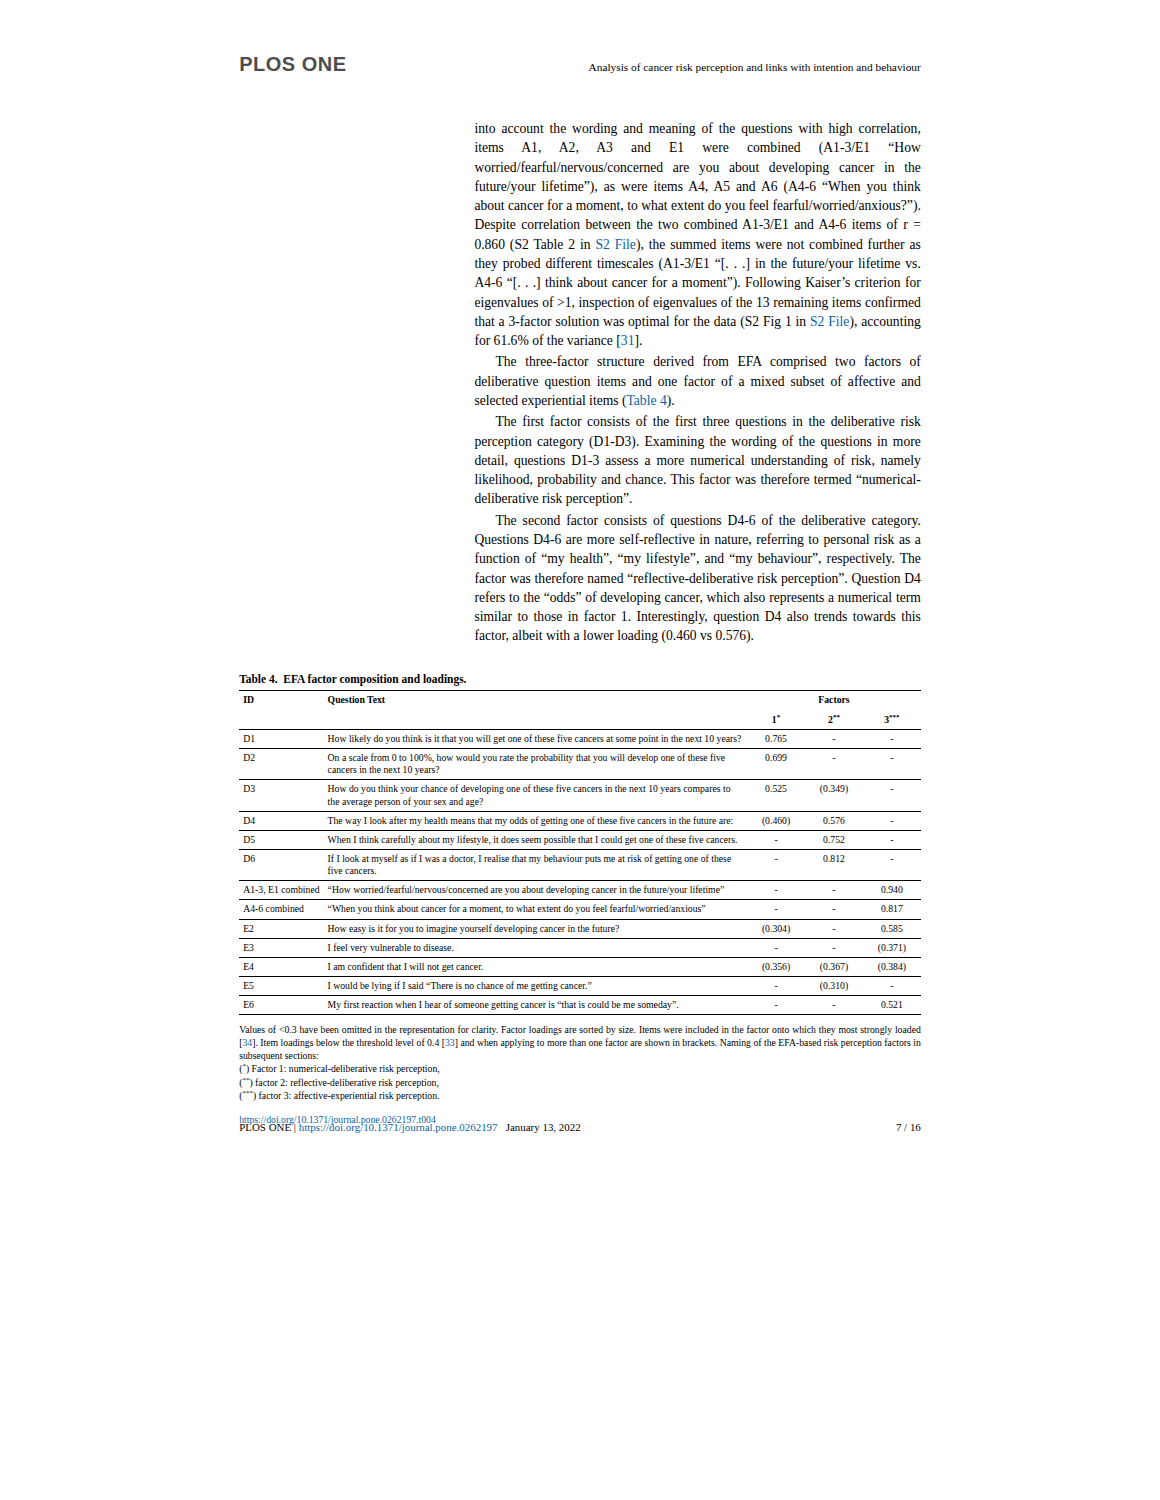PLOS ONE
Analysis of cancer risk perception and links with intention and behaviour
into account the wording and meaning of the questions with high correlation, items A1, A2, A3 and E1 were combined (A1-3/E1 “How worried/fearful/nervous/concerned are you about developing cancer in the future/your lifetime”), as were items A4, A5 and A6 (A4-6 “When you think about cancer for a moment, to what extent do you feel fearful/worried/anxious?”). Despite correlation between the two combined A1-3/E1 and A4-6 items of r = 0.860 (S2 Table 2 in S2 File), the summed items were not combined further as they probed different timescales (A1-3/E1 “[. . .] in the future/your lifetime vs. A4-6 “[. . .] think about cancer for a moment”). Following Kaiser’s criterion for eigenvalues of >1, inspection of eigenvalues of the 13 remaining items confirmed that a 3-factor solution was optimal for the data (S2 Fig 1 in S2 File), accounting for 61.6% of the variance [31].
The three-factor structure derived from EFA comprised two factors of deliberative question items and one factor of a mixed subset of affective and selected experiential items (Table 4).
The first factor consists of the first three questions in the deliberative risk perception category (D1-D3). Examining the wording of the questions in more detail, questions D1-3 assess a more numerical understanding of risk, namely likelihood, probability and chance. This factor was therefore termed “numerical-deliberative risk perception”.
The second factor consists of questions D4-6 of the deliberative category. Questions D4-6 are more self-reflective in nature, referring to personal risk as a function of “my health”, “my lifestyle”, and “my behaviour”, respectively. The factor was therefore named “reflective-deliberative risk perception”. Question D4 refers to the “odds” of developing cancer, which also represents a numerical term similar to those in factor 1. Interestingly, question D4 also trends towards this factor, albeit with a lower loading (0.460 vs 0.576).
Table 4. EFA factor composition and loadings.
| ID | Question Text | Factors |
| --- | --- | --- |
| 1 * | 2 ** | 3 *** |
| D1 | How likely do you think is it that you will get one of these five cancers at some point in the next 10 years? | 0.765 | - | - |
| D2 | On a scale from 0 to 100%, how would you rate the probability that you will develop one of these five cancers in the next 10 years? | 0.699 | - | - |
| D3 | How do you think your chance of developing one of these five cancers in the next 10 years compares to the average person of your sex and age? | 0.525 | (0.349) | - |
| D4 | The way I look after my health means that my odds of getting one of these five cancers in the future are: | (0.460) | 0.576 | - |
| D5 | When I think carefully about my lifestyle, it does seem possible that I could get one of these five cancers. | - | 0.752 | - |
| D6 | If I look at myself as if I was a doctor, I realise that my behaviour puts me at risk of getting one of these five cancers. | - | 0.812 | - |
| A1-3, E1 combined | “How worried/fearful/nervous/concerned are you about developing cancer in the future/your lifetime” | - | - | 0.940 |
| A4-6 combined | “When you think about cancer for a moment, to what extent do you feel fearful/worried/anxious” | - | - | 0.817 |
| E2 | How easy is it for you to imagine yourself developing cancer in the future? | (0.304) | - | 0.585 |
| E3 | I feel very vulnerable to disease. | - | - | (0.371) |
| E4 | I am confident that I will not get cancer. | (0.356) | (0.367) | (0.384) |
| E5 | I would be lying if I said “There is no chance of me getting cancer.” | - | (0.310) | - |
| E6 | My first reaction when I hear of someone getting cancer is “that is could be me someday”. | - | - | 0.521 |
Values of <0.3 have been omitted in the representation for clarity. Factor loadings are sorted by size. Items were included in the factor onto which they most strongly loaded [34]. Item loadings below the threshold level of 0.4 [33] and when applying to more than one factor are shown in brackets. Naming of the EFA-based risk perception factors in subsequent sections:
(*) Factor 1: numerical-deliberative risk perception,
(**) factor 2: reflective-deliberative risk perception,
(***) factor 3: affective-experiential risk perception.
https://doi.org/10.1371/journal.pone.0262197.t004
PLOS ONE | https://doi.org/10.1371/journal.pone.0262197 January 13, 2022
7 / 16